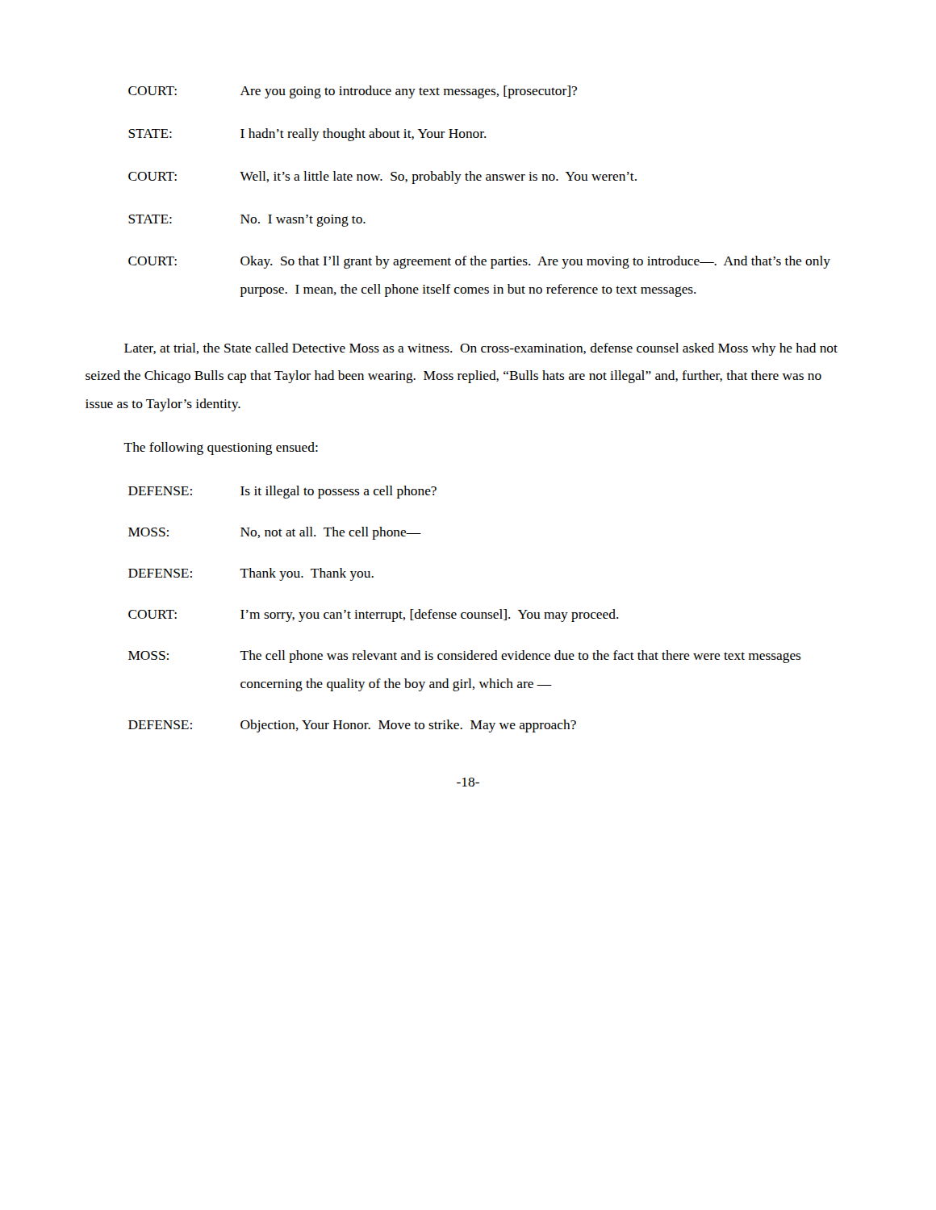COURT:
Are you going to introduce any text messages, [prosecutor]?
STATE:
I hadn’t really thought about it, Your Honor.
COURT:
Well, it’s a little late now. So, probably the answer is no. You weren’t.
STATE:
No. I wasn’t going to.
COURT:
Okay. So that I’ll grant by agreement of the parties. Are you moving to introduce—. And that’s the only purpose. I mean, the cell phone itself comes in but no reference to text messages.
Later, at trial, the State called Detective Moss as a witness. On cross-examination, defense counsel asked Moss why he had not seized the Chicago Bulls cap that Taylor had been wearing. Moss replied, “Bulls hats are not illegal” and, further, that there was no issue as to Taylor’s identity.
The following questioning ensued:
DEFENSE:
Is it illegal to possess a cell phone?
MOSS:
No, not at all. The cell phone—
DEFENSE:
Thank you. Thank you.
COURT:
I’m sorry, you can’t interrupt, [defense counsel]. You may proceed.
MOSS:
The cell phone was relevant and is considered evidence due to the fact that there were text messages concerning the quality of the boy and girl, which are —
DEFENSE:
Objection, Your Honor. Move to strike. May we approach?
-18-